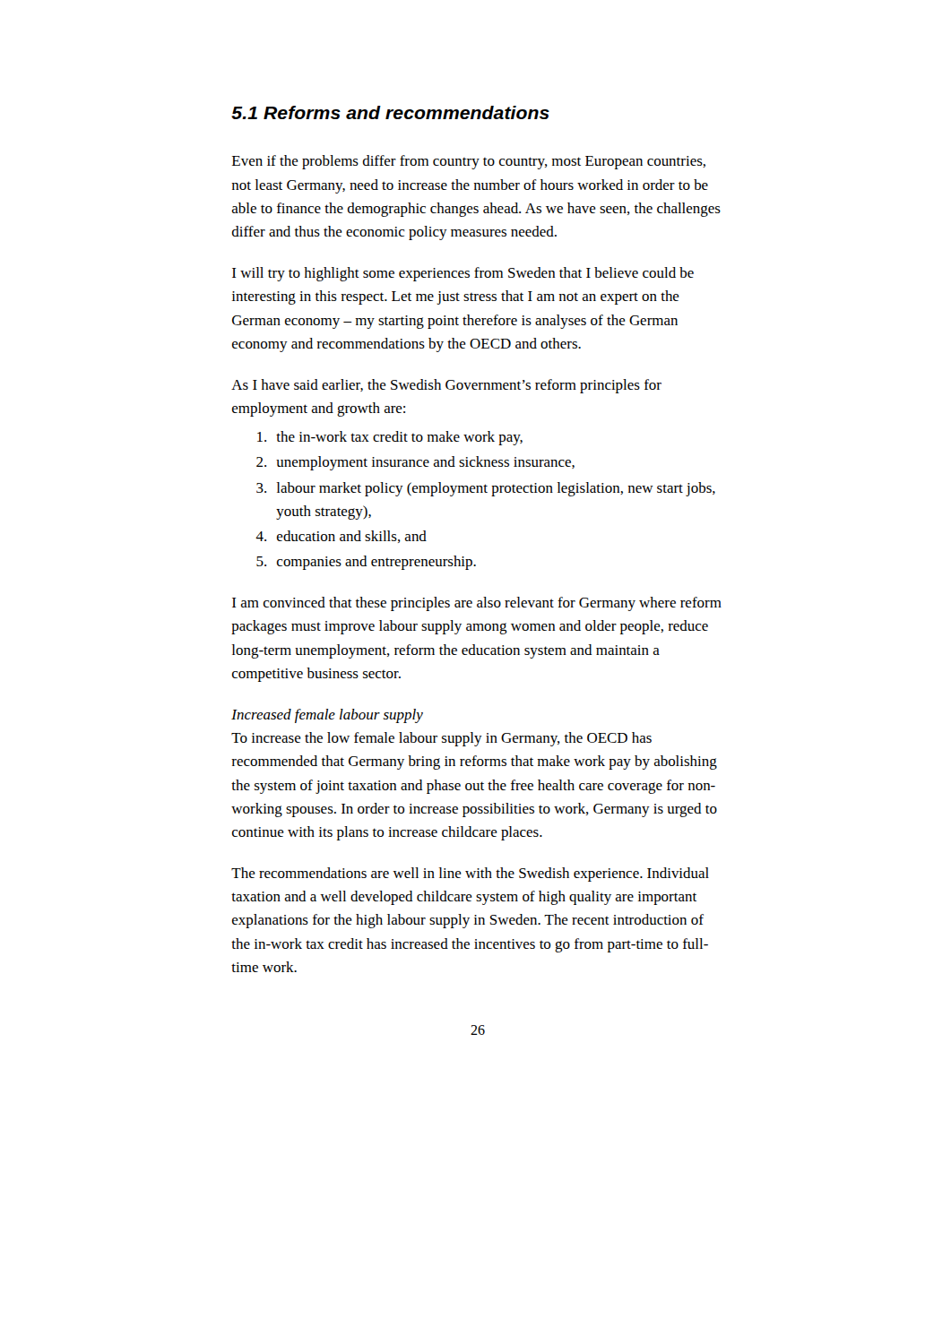5.1 Reforms and recommendations
Even if the problems differ from country to country, most European countries, not least Germany, need to increase the number of hours worked in order to be able to finance the demographic changes ahead. As we have seen, the challenges differ and thus the economic policy measures needed.
I will try to highlight some experiences from Sweden that I believe could be interesting in this respect. Let me just stress that I am not an expert on the German economy – my starting point therefore is analyses of the German economy and recommendations by the OECD and others.
As I have said earlier, the Swedish Government’s reform principles for employment and growth are:
the in-work tax credit to make work pay,
unemployment insurance and sickness insurance,
labour market policy (employment protection legislation, new start jobs, youth strategy),
education and skills, and
companies and entrepreneurship.
I am convinced that these principles are also relevant for Germany where reform packages must improve labour supply among women and older people, reduce long-term unemployment, reform the education system and maintain a competitive business sector.
Increased female labour supply
To increase the low female labour supply in Germany, the OECD has recommended that Germany bring in reforms that make work pay by abolishing the system of joint taxation and phase out the free health care coverage for non-working spouses. In order to increase possibilities to work, Germany is urged to continue with its plans to increase childcare places.
The recommendations are well in line with the Swedish experience. Individual taxation and a well developed childcare system of high quality are important explanations for the high labour supply in Sweden. The recent introduction of the in-work tax credit has increased the incentives to go from part-time to full-time work.
26